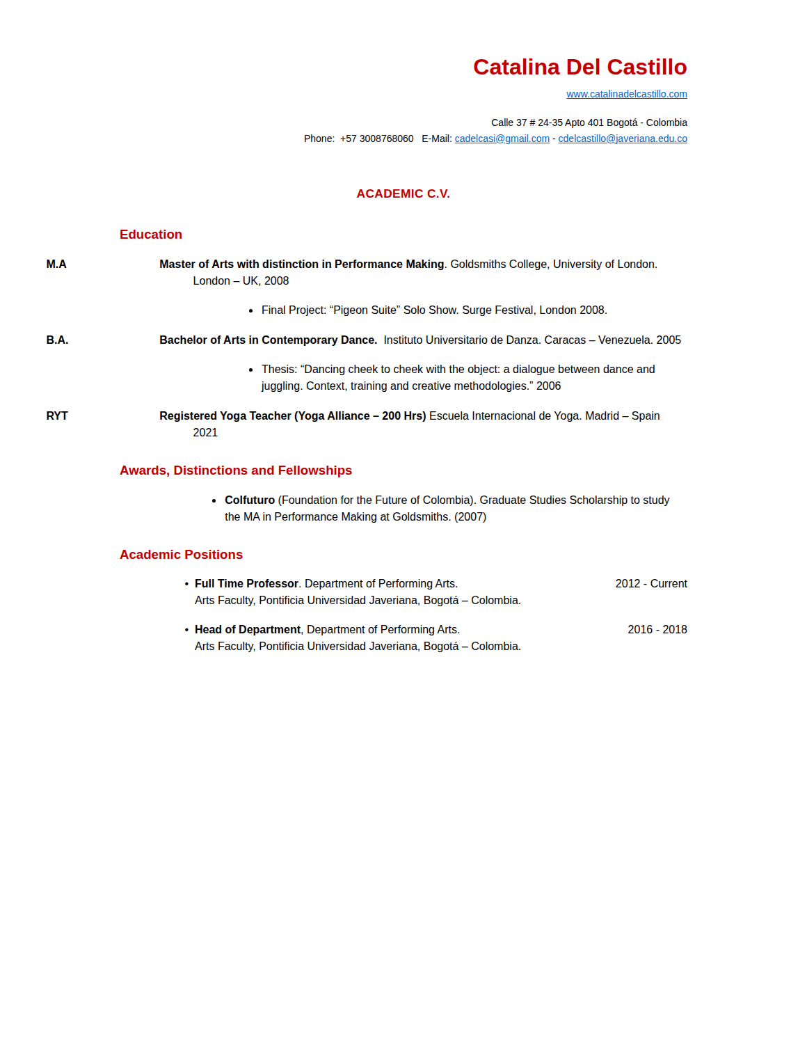Catalina Del Castillo
www.catalinadelcastillo.com
Calle 37 # 24-35 Apto 401 Bogotá - Colombia
Phone: +57 3008768060 E-Mail: cadelcasi@gmail.com - cdelcastillo@javeriana.edu.co
ACADEMIC C.V.
Education
M.A Master of Arts with distinction in Performance Making. Goldsmiths College, University of London. London – UK, 2008
Final Project: “Pigeon Suite” Solo Show. Surge Festival, London 2008.
B.A. Bachelor of Arts in Contemporary Dance. Instituto Universitario de Danza. Caracas – Venezuela. 2005
Thesis: “Dancing cheek to cheek with the object: a dialogue between dance and juggling. Context, training and creative methodologies.” 2006
RYT Registered Yoga Teacher (Yoga Alliance – 200 Hrs) Escuela Internacional de Yoga. Madrid – Spain 2021
Awards, Distinctions and Fellowships
Colfuturo (Foundation for the Future of Colombia). Graduate Studies Scholarship to study the MA in Performance Making at Goldsmiths. (2007)
Academic Positions
Full Time Professor. Department of Performing Arts. 2012 - Current
Arts Faculty, Pontificia Universidad Javeriana, Bogotá – Colombia.
Head of Department, Department of Performing Arts. 2016 - 2018
Arts Faculty, Pontificia Universidad Javeriana, Bogotá – Colombia.